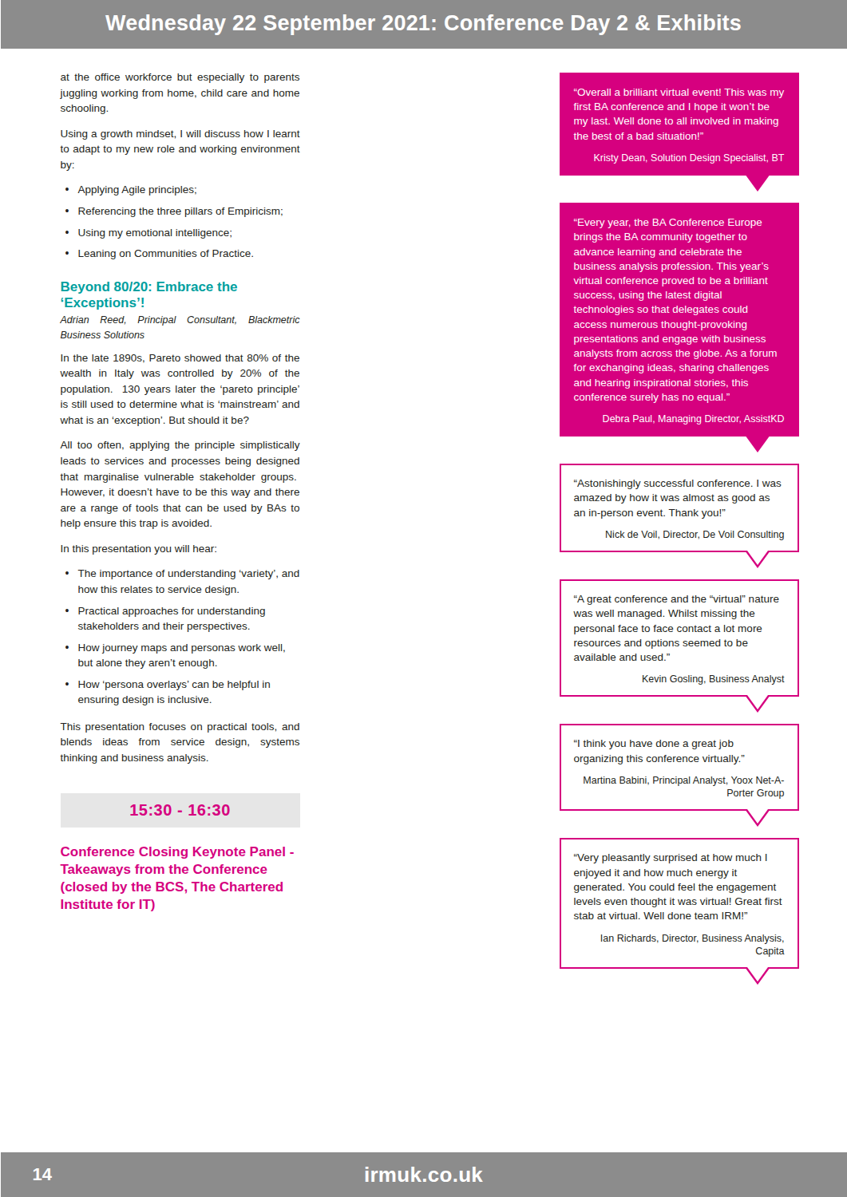Wednesday 22 September 2021: Conference Day 2 & Exhibits
at the office workforce but especially to parents juggling working from home, child care and home schooling.
Using a growth mindset, I will discuss how I learnt to adapt to my new role and working environment by:
Applying Agile principles;
Referencing the three pillars of Empiricism;
Using my emotional intelligence;
Leaning on Communities of Practice.
Beyond 80/20: Embrace the ‘Exceptions’!
Adrian Reed, Principal Consultant, Blackmetric Business Solutions
In the late 1890s, Pareto showed that 80% of the wealth in Italy was controlled by 20% of the population. 130 years later the ‘pareto principle’ is still used to determine what is ‘mainstream’ and what is an ‘exception’. But should it be?
All too often, applying the principle simplistically leads to services and processes being designed that marginalise vulnerable stakeholder groups. However, it doesn’t have to be this way and there are a range of tools that can be used by BAs to help ensure this trap is avoided.
In this presentation you will hear:
The importance of understanding ‘variety’, and how this relates to service design.
Practical approaches for understanding stakeholders and their perspectives.
How journey maps and personas work well, but alone they aren’t enough.
How ‘persona overlays’ can be helpful in ensuring design is inclusive.
This presentation focuses on practical tools, and blends ideas from service design, systems thinking and business analysis.
15:30 - 16:30
Conference Closing Keynote Panel - Takeaways from the Conference (closed by the BCS, The Chartered Institute for IT)
“Overall a brilliant virtual event! This was my first BA conference and I hope it won’t be my last. Well done to all involved in making the best of a bad situation!”
Kristy Dean, Solution Design Specialist, BT
“Every year, the BA Conference Europe brings the BA community together to advance learning and celebrate the business analysis profession. This year’s virtual conference proved to be a brilliant success, using the latest digital technologies so that delegates could access numerous thought-provoking presentations and engage with business analysts from across the globe. As a forum for exchanging ideas, sharing challenges and hearing inspirational stories, this conference surely has no equal.”
Debra Paul, Managing Director, AssistKD
“Astonishingly successful conference. I was amazed by how it was almost as good as an in-person event. Thank you!”
Nick de Voil, Director, De Voil Consulting
“A great conference and the “virtual” nature was well managed. Whilst missing the personal face to face contact a lot more resources and options seemed to be available and used.”
Kevin Gosling, Business Analyst
“I think you have done a great job organizing this conference virtually.”
Martina Babini, Principal Analyst, Yoox Net-A-Porter Group
“Very pleasantly surprised at how much I enjoyed it and how much energy it generated. You could feel the engagement levels even thought it was virtual! Great first stab at virtual. Well done team IRM!”
Ian Richards, Director, Business Analysis, Capita
14
irmuk.co.uk